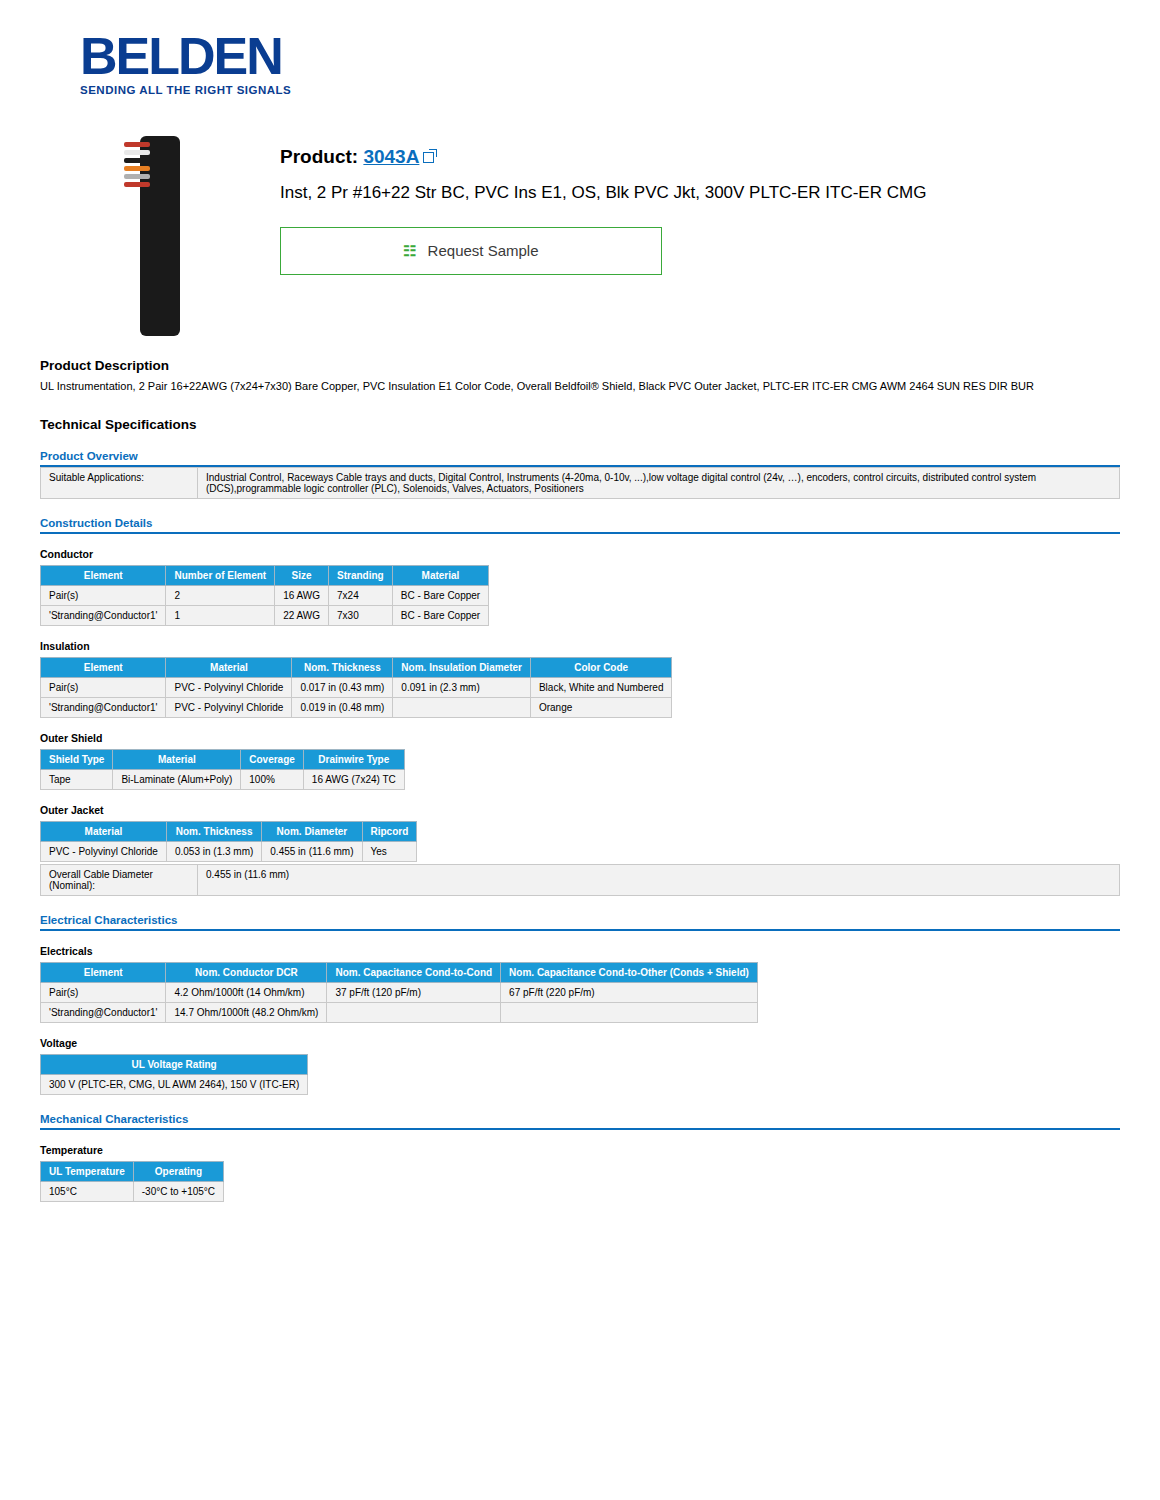BELDEN
SENDING ALL THE RIGHT SIGNALS
Product: 3043A
Inst, 2 Pr #16+22 Str BC, PVC Ins E1, OS, Blk PVC Jkt, 300V PLTC-ER ITC-ER CMG
☷ Request Sample
Product Description
UL Instrumentation, 2 Pair 16+22AWG (7x24+7x30) Bare Copper, PVC Insulation E1 Color Code, Overall Beldfoil® Shield, Black PVC Outer Jacket, PLTC-ER ITC-ER CMG AWM 2464 SUN RES DIR BUR
Technical Specifications
Product Overview
| Suitable Applications: | Industrial Control, Raceways Cable trays and ducts, Digital Control, Instruments (4-20ma, 0-10v, ...),low voltage digital control (24v, …), encoders, control circuits, distributed control system (DCS),programmable logic controller (PLC), Solenoids, Valves, Actuators, Positioners |
Construction Details
Conductor
| Element | Number of Element | Size | Stranding | Material |
| --- | --- | --- | --- | --- |
| Pair(s) | 2 | 16 AWG | 7x24 | BC - Bare Copper |
| 'Stranding@Conductor1' | 1 | 22 AWG | 7x30 | BC - Bare Copper |
Insulation
| Element | Material | Nom. Thickness | Nom. Insulation Diameter | Color Code |
| --- | --- | --- | --- | --- |
| Pair(s) | PVC - Polyvinyl Chloride | 0.017 in (0.43 mm) | 0.091 in (2.3 mm) | Black, White and Numbered |
| 'Stranding@Conductor1' | PVC - Polyvinyl Chloride | 0.019 in (0.48 mm) | | Orange |
Outer Shield
| Shield Type | Material | Coverage | Drainwire Type |
| --- | --- | --- | --- |
| Tape | Bi-Laminate (Alum+Poly) | 100% | 16 AWG (7x24) TC |
Outer Jacket
| Material | Nom. Thickness | Nom. Diameter | Ripcord |
| --- | --- | --- | --- |
| PVC - Polyvinyl Chloride | 0.053 in (1.3 mm) | 0.455 in (11.6 mm) | Yes |
| Overall Cable Diameter (Nominal): | 0.455 in (11.6 mm) |
Electrical Characteristics
Electricals
| Element | Nom. Conductor DCR | Nom. Capacitance Cond-to-Cond | Nom. Capacitance Cond-to-Other (Conds + Shield) |
| --- | --- | --- | --- |
| Pair(s) | 4.2 Ohm/1000ft (14 Ohm/km) | 37 pF/ft (120 pF/m) | 67 pF/ft (220 pF/m) |
| 'Stranding@Conductor1' | 14.7 Ohm/1000ft (48.2 Ohm/km) | | |
Voltage
| UL Voltage Rating |
| --- |
| 300 V (PLTC-ER, CMG, UL AWM 2464), 150 V (ITC-ER) |
Mechanical Characteristics
Temperature
| UL Temperature | Operating |
| --- | --- |
| 105°C | -30°C to +105°C |